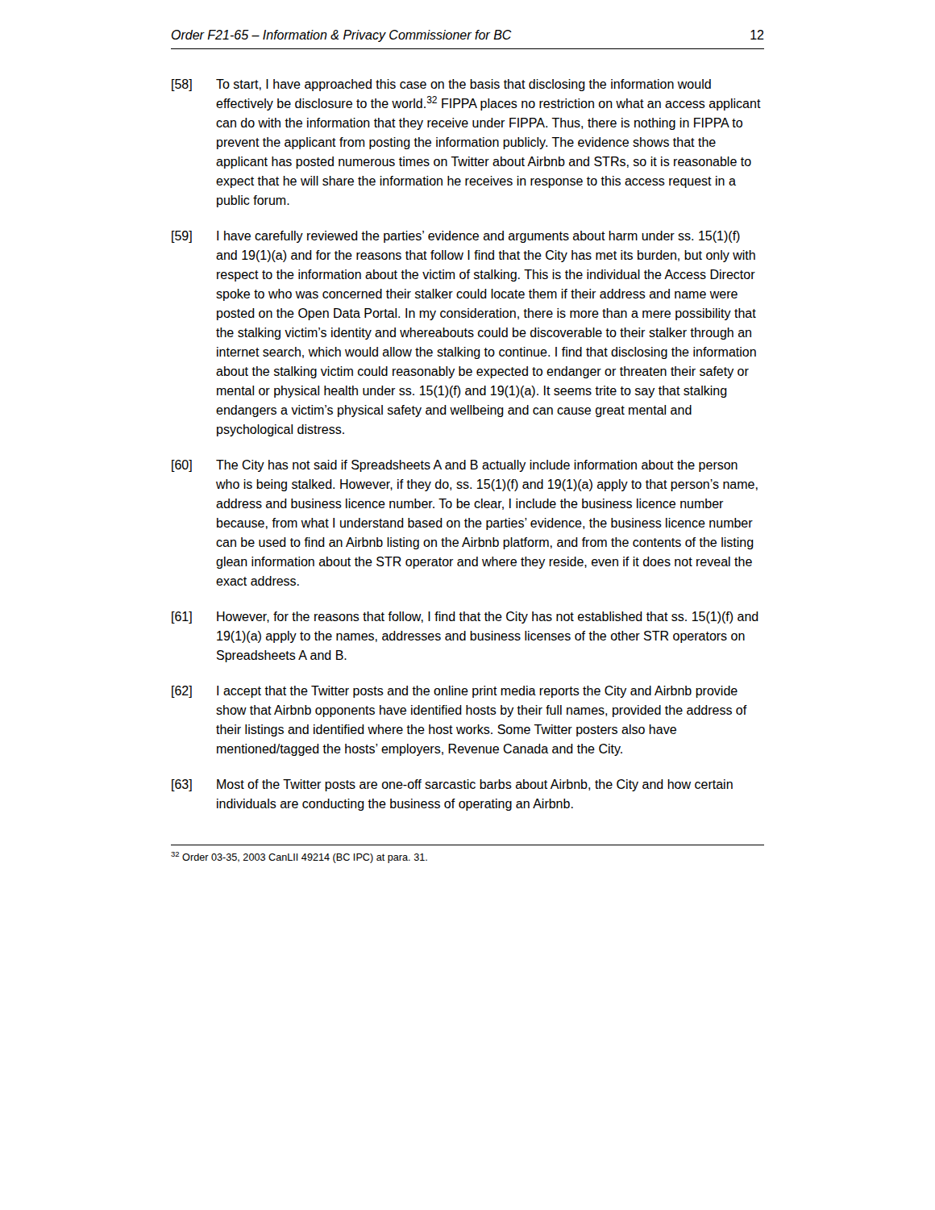Order F21-65 – Information & Privacy Commissioner for BC 12
[58] To start, I have approached this case on the basis that disclosing the information would effectively be disclosure to the world.32 FIPPA places no restriction on what an access applicant can do with the information that they receive under FIPPA. Thus, there is nothing in FIPPA to prevent the applicant from posting the information publicly. The evidence shows that the applicant has posted numerous times on Twitter about Airbnb and STRs, so it is reasonable to expect that he will share the information he receives in response to this access request in a public forum.
[59] I have carefully reviewed the parties’ evidence and arguments about harm under ss. 15(1)(f) and 19(1)(a) and for the reasons that follow I find that the City has met its burden, but only with respect to the information about the victim of stalking. This is the individual the Access Director spoke to who was concerned their stalker could locate them if their address and name were posted on the Open Data Portal. In my consideration, there is more than a mere possibility that the stalking victim’s identity and whereabouts could be discoverable to their stalker through an internet search, which would allow the stalking to continue. I find that disclosing the information about the stalking victim could reasonably be expected to endanger or threaten their safety or mental or physical health under ss. 15(1)(f) and 19(1)(a). It seems trite to say that stalking endangers a victim’s physical safety and wellbeing and can cause great mental and psychological distress.
[60] The City has not said if Spreadsheets A and B actually include information about the person who is being stalked. However, if they do, ss. 15(1)(f) and 19(1)(a) apply to that person’s name, address and business licence number. To be clear, I include the business licence number because, from what I understand based on the parties’ evidence, the business licence number can be used to find an Airbnb listing on the Airbnb platform, and from the contents of the listing glean information about the STR operator and where they reside, even if it does not reveal the exact address.
[61] However, for the reasons that follow, I find that the City has not established that ss. 15(1)(f) and 19(1)(a) apply to the names, addresses and business licenses of the other STR operators on Spreadsheets A and B.
[62] I accept that the Twitter posts and the online print media reports the City and Airbnb provide show that Airbnb opponents have identified hosts by their full names, provided the address of their listings and identified where the host works. Some Twitter posters also have mentioned/tagged the hosts’ employers, Revenue Canada and the City.
[63] Most of the Twitter posts are one-off sarcastic barbs about Airbnb, the City and how certain individuals are conducting the business of operating an Airbnb.
32 Order 03-35, 2003 CanLII 49214 (BC IPC) at para. 31.